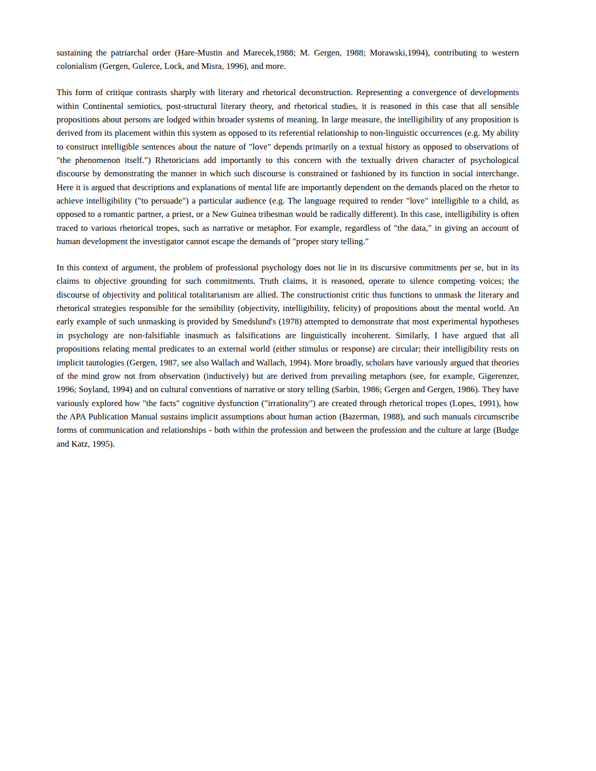sustaining the patriarchal order (Hare-Mustin and Marecek,1988; M. Gergen, 1988; Morawski,1994), contributing to western colonialism (Gergen, Gulerce, Lock, and Misra, 1996), and more.
This form of critique contrasts sharply with literary and rhetorical deconstruction. Representing a convergence of developments within Continental semiotics, post-structural literary theory, and rhetorical studies, it is reasoned in this case that all sensible propositions about persons are lodged within broader systems of meaning. In large measure, the intelligibility of any proposition is derived from its placement within this system as opposed to its referential relationship to non-linguistic occurrences (e.g. My ability to construct intelligible sentences about the nature of "love" depends primarily on a textual history as opposed to observations of "the phenomenon itself.") Rhetoricians add importantly to this concern with the textually driven character of psychological discourse by demonstrating the manner in which such discourse is constrained or fashioned by its function in social interchange. Here it is argued that descriptions and explanations of mental life are importantly dependent on the demands placed on the rhetor to achieve intelligibility ("to persuade") a particular audience (e.g. The language required to render "love" intelligible to a child, as opposed to a romantic partner, a priest, or a New Guinea tribesman would be radically different). In this case, intelligibility is often traced to various rhetorical tropes, such as narrative or metaphor. For example, regardless of "the data," in giving an account of human development the investigator cannot escape the demands of "proper story telling."
In this context of argument, the problem of professional psychology does not lie in its discursive commitments per se, but in its claims to objective grounding for such commitments. Truth claims, it is reasoned, operate to silence competing voices; the discourse of objectivity and political totalitarianism are allied. The constructionist critic thus functions to unmask the literary and rhetorical strategies responsible for the sensibility (objectivity, intelligibility, felicity) of propositions about the mental world. An early example of such unmasking is provided by Smedslund's (1978) attempted to demonstrate that most experimental hypotheses in psychology are non-falsifiable inasmuch as falsifications are linguistically incoherent. Similarly, I have argued that all propositions relating mental predicates to an external world (either stimulus or response) are circular; their intelligibility rests on implicit tautologies (Gergen, 1987, see also Wallach and Wallach, 1994). More broadly, scholars have variously argued that theories of the mind grow not from observation (inductively) but are derived from prevailing metaphors (see, for example, Gigerenzer, 1996; Soyland, 1994) and on cultural conventions of narrative or story telling (Sarbin, 1986; Gergen and Gergen, 1986). They have variously explored how "the facts" cognitive dysfunction ("irrationality") are created through rhetorical tropes (Lopes, 1991), how the APA Publication Manual sustains implicit assumptions about human action (Bazerman, 1988), and such manuals circumscribe forms of communication and relationships - both within the profession and between the profession and the culture at large (Budge and Katz, 1995).